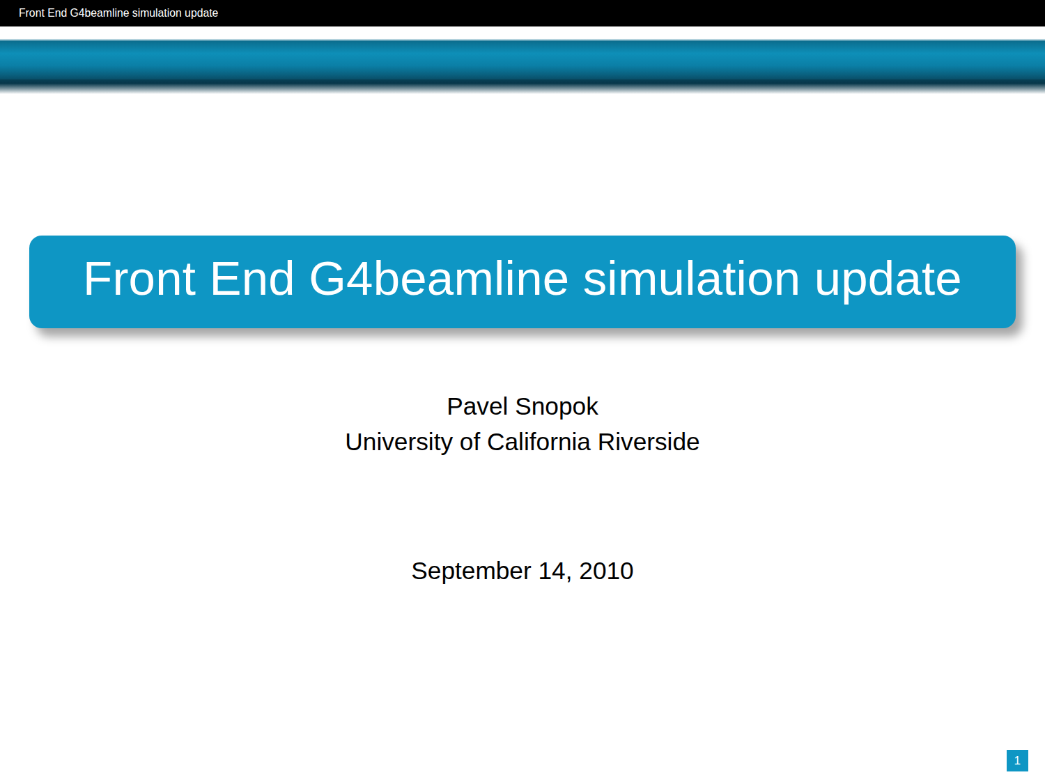Front End G4beamline simulation update
Front End G4beamline simulation update
Pavel Snopok
University of California Riverside
September 14, 2010
1